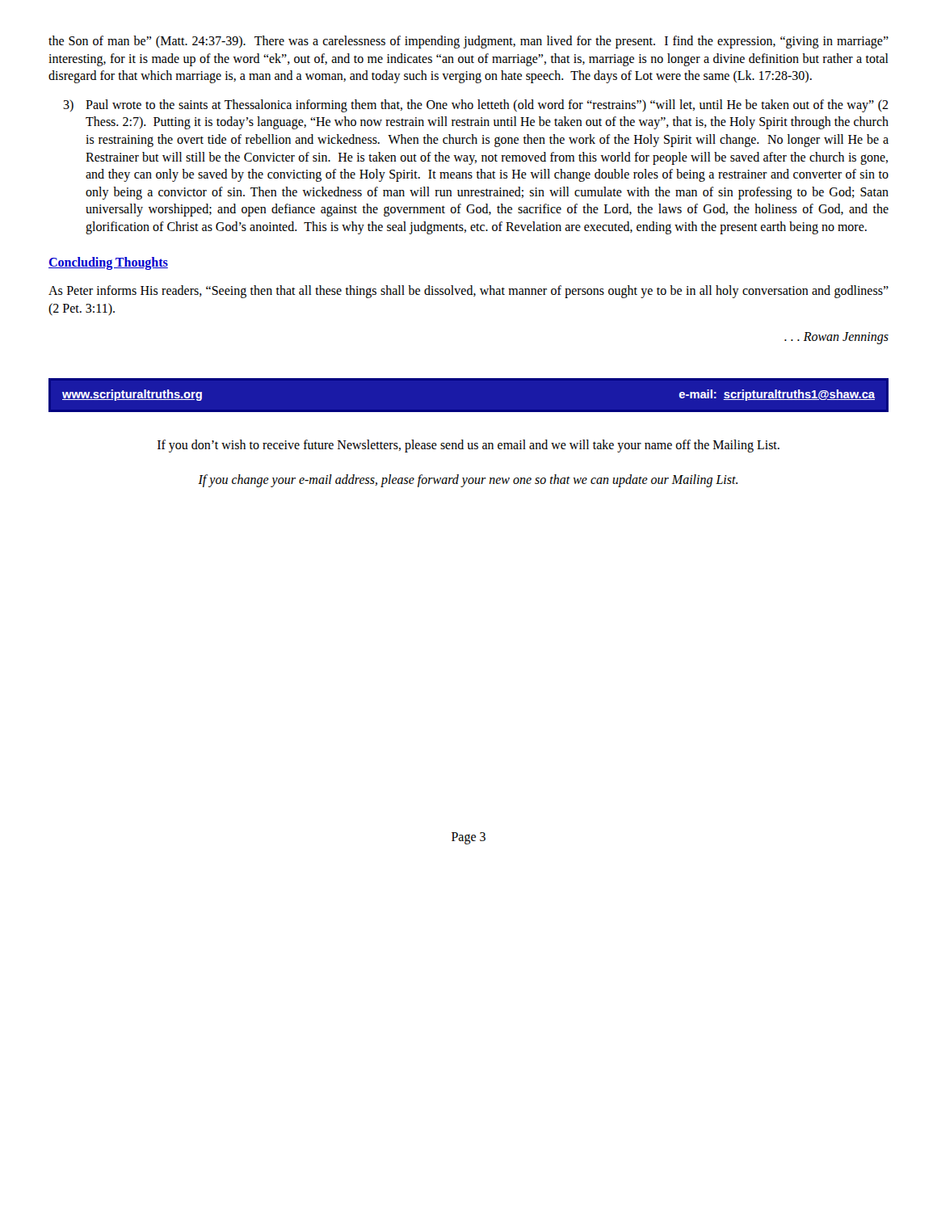the Son of man be” (Matt. 24:37-39). There was a carelessness of impending judgment, man lived for the present. I find the expression, “giving in marriage” interesting, for it is made up of the word “ek”, out of, and to me indicates “an out of marriage”, that is, marriage is no longer a divine definition but rather a total disregard for that which marriage is, a man and a woman, and today such is verging on hate speech. The days of Lot were the same (Lk. 17:28-30).
3)
Paul wrote to the saints at Thessalonica informing them that, the One who letteth (old word for “restrains”) “will let, until He be taken out of the way” (2 Thess. 2:7). Putting it is today’s language, “He who now restrain will restrain until He be taken out of the way”, that is, the Holy Spirit through the church is restraining the overt tide of rebellion and wickedness. When the church is gone then the work of the Holy Spirit will change. No longer will He be a Restrainer but will still be the Convicter of sin. He is taken out of the way, not removed from this world for people will be saved after the church is gone, and they can only be saved by the convicting of the Holy Spirit. It means that is He will change double roles of being a restrainer and converter of sin to only being a convictor of sin. Then the wickedness of man will run unrestrained; sin will cumulate with the man of sin professing to be God; Satan universally worshipped; and open defiance against the government of God, the sacrifice of the Lord, the laws of God, the holiness of God, and the glorification of Christ as God’s anointed. This is why the seal judgments, etc. of Revelation are executed, ending with the present earth being no more.
Concluding Thoughts
As Peter informs His readers, “Seeing then that all these things shall be dissolved, what manner of persons ought ye to be in all holy conversation and godliness” (2 Pet. 3:11).
. . . Rowan Jennings
www.scripturaltruths.org
e-mail: scripturaltruths1@shaw.ca
If you don’t wish to receive future Newsletters, please send us an email and we will take your name off the Mailing List.
If you change your e-mail address, please forward your new one so that we can update our Mailing List.
Page 3